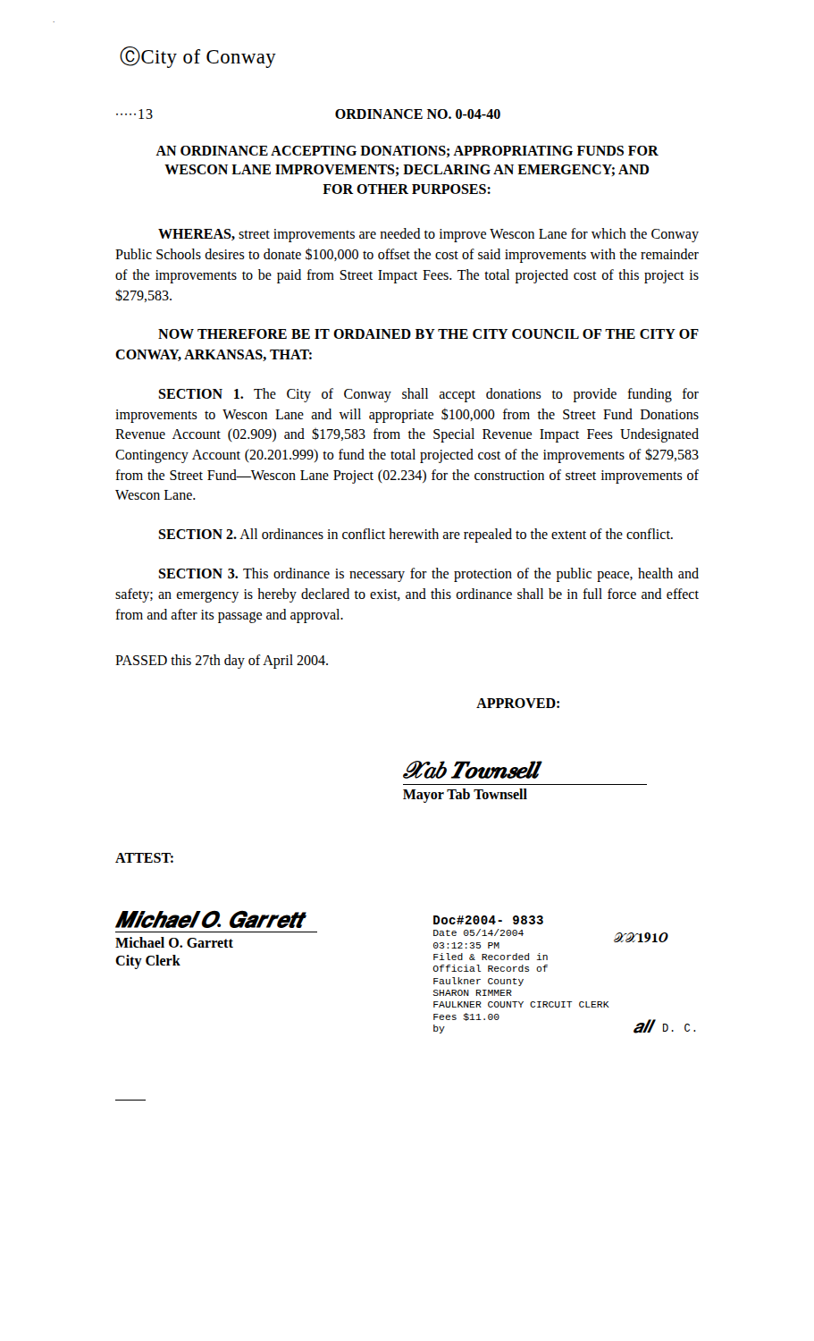.
ⒸCity of Conway
∙∙∙∙∙13
ORDINANCE NO. 0-04-40
An Ordinance Accepting Donations; Appropriating Funds for
Wescon Lane Improvements; Declaring an Emergency; and
for Other Purposes:
WHEREAS, street improvements are needed to improve Wescon Lane for which the Conway Public Schools desires to donate $100,000 to offset the cost of said improvements with the remainder of the improvements to be paid from Street Impact Fees. The total projected cost of this project is $279,583.
NOW THEREFORE BE IT ORDAINED BY THE CITY COUNCIL OF THE CITY OF CONWAY, ARKANSAS, THAT:
SECTION 1. The City of Conway shall accept donations to provide funding for improvements to Wescon Lane and will appropriate $100,000 from the Street Fund Donations Revenue Account (02.909) and $179,583 from the Special Revenue Impact Fees Undesignated Contingency Account (20.201.999) to fund the total projected cost of the improvements of $279,583 from the Street Fund—Wescon Lane Project (02.234) for the construction of street improvements of Wescon Lane.
SECTION 2. All ordinances in conflict herewith are repealed to the extent of the conflict.
SECTION 3. This ordinance is necessary for the protection of the public peace, health and safety; an emergency is hereby declared to exist, and this ordinance shall be in full force and effect from and after its passage and approval.
PASSED this 27th day of April 2004.
APPROVED:
𝒳𝑎𝑏 𝑻𝒐𝒘𝒏𝒔𝒆𝒍𝒍
Mayor Tab Townsell
ATTEST:
𝑴𝒊𝒄𝒉𝒂𝒆𝒍 𝑶. 𝑮𝒂𝒓𝒓𝒆𝒕𝒕
Michael O. Garrett
City Clerk
Doc#2004- 9833
Date 05/14/2004
03:12:35 PM
Filed & Recorded in
Official Records of
Faulkner County
SHARON RIMMER
FAULKNER COUNTY CIRCUIT CLERK
Fees $11.00
by
𝒳𝒳𝟏𝟗𝟏𝑶 𝒂𝒍𝒍 D. C.